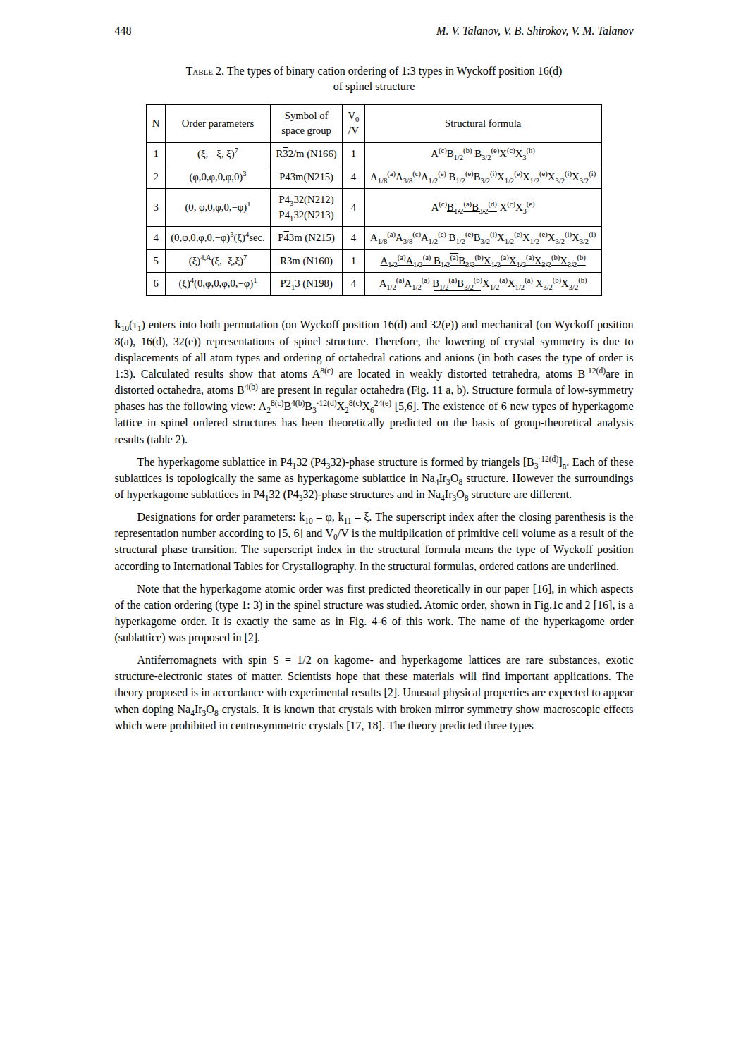448 M. V. Talanov, V. B. Shirokov, V. M. Talanov
Table 2. The types of binary cation ordering of 1:3 types in Wyckoff position 16(d) of spinel structure
| N | Order parameters | Symbol of space group | V 0 /V | Structural formula |
| --- | --- | --- | --- | --- |
| 1 | (ξ, −ξ, ξ) 7 | R 3 2/m (N166) | 1 | A (c) B 1/2 (b) B 3/2 (e) X (c) X 3 (h) |
| 2 | (φ,0,φ,0,φ,0) 3 | P 4 3m(N215) | 4 | A 1/8 (a) A 3/8 (c) A 1/2 (e) B 1/2 (e) B 3/2 (i) X 1/2 (e) X 1/2 (e) X 3/2 (i) X 3/2 (i) |
| 3 | (0, φ,0,φ,0,−φ) 1 | P4 3 32(N212) P4 1 32(N213) | 4 | A (c) B 1/2 (a) B 3/2 (d) X (c) X 3 (e) |
| 4 | (0,φ,0,φ,0,−φ) 3 (ξ) 4 sec. | P 4 3m (N215) | 4 | A 1/8 (a) A 3/8 (c) A 1/2 (e) B 1/2 (e) B 3/2 (i) X 1/2 (e) X 1/2 (e) X 3/2 (i) X 3/2 (i) |
| 5 | (ξ) 4,A (ξ,−ξ,ξ) 7 | R3m (N160) | 1 | A 1/2 (a) A 1/2 (a) B 1/2 (a) B 3/2 (b) X 1/2 (a) X 1/2 (a) X 3/2 (b) X 3/2 (b) |
| 6 | (ξ) 4 (0,φ,0,φ,0,−φ) 1 | P2 1 3 (N198) | 4 | A 1/2 (a) A 1/2 (a) B 1/2 (a) B 3/2 (b) X 1/2 (a) X 1/2 (a) X 3/2 (b) X 3/2 (b) |
k10(τ1) enters into both permutation (on Wyckoff position 16(d) and 32(e)) and mechanical (on Wyckoff position 8(a), 16(d), 32(e)) representations of spinel structure. Therefore, the lowering of crystal symmetry is due to displacements of all atom types and ordering of octahedral cations and anions (in both cases the type of order is 1:3). Calculated results show that atoms A8(c) are located in weakly distorted tetrahedra, atoms B·12(d)are in distorted octahedra, atoms B4(b) are present in regular octahedra (Fig. 11 a, b). Structure formula of low-symmetry phases has the following view: A28(c)B4(b)B3·12(d)X28(c)X624(e) [5,6]. The existence of 6 new types of hyperkagome lattice in spinel ordered structures has been theoretically predicted on the basis of group-theoretical analysis results (table 2).
The hyperkagome sublattice in P4132 (P4332)-phase structure is formed by triangels [B3·12(d)]n. Each of these sublattices is topologically the same as hyperkagome sublattice in Na4Ir3O8 structure. However the surroundings of hyperkagome sublattices in P4132 (P4332)-phase structures and in Na4Ir3O8 structure are different.
Designations for order parameters: k10 – φ, k11 – ξ. The superscript index after the closing parenthesis is the representation number according to [5, 6] and V0/V is the multiplication of primitive cell volume as a result of the structural phase transition. The superscript index in the structural formula means the type of Wyckoff position according to International Tables for Crystallography. In the structural formulas, ordered cations are underlined.
Note that the hyperkagome atomic order was first predicted theoretically in our paper [16], in which aspects of the cation ordering (type 1: 3) in the spinel structure was studied. Atomic order, shown in Fig.1c and 2 [16], is a hyperkagome order. It is exactly the same as in Fig. 4-6 of this work. The name of the hyperkagome order (sublattice) was proposed in [2].
Antiferromagnets with spin S = 1/2 on kagome- and hyperkagome lattices are rare substances, exotic structure-electronic states of matter. Scientists hope that these materials will find important applications. The theory proposed is in accordance with experimental results [2]. Unusual physical properties are expected to appear when doping Na4Ir3O8 crystals. It is known that crystals with broken mirror symmetry show macroscopic effects which were prohibited in centrosymmetric crystals [17, 18]. The theory predicted three types